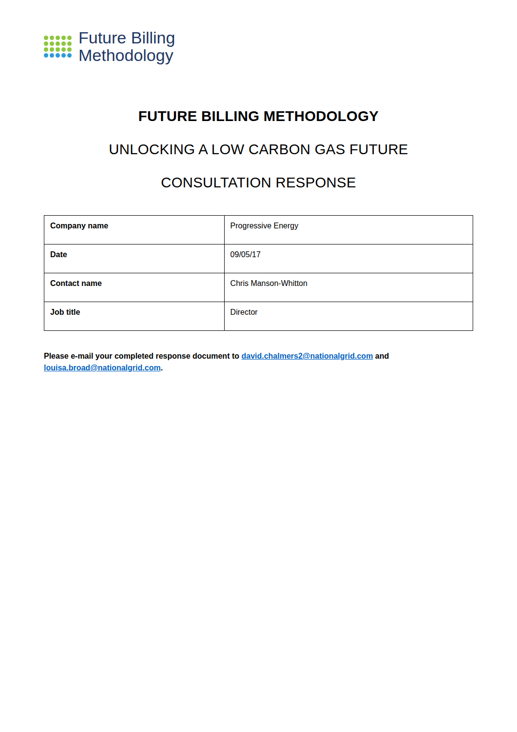Future Billing
Methodology
FUTURE BILLING METHODOLOGY
UNLOCKING A LOW CARBON GAS FUTURE
CONSULTATION RESPONSE
| Company name | Progressive Energy |
| Date | 09/05/17 |
| Contact name | Chris Manson-Whitton |
| Job title | Director |
Please e-mail your completed response document to david.chalmers2@nationalgrid.com and louisa.broad@nationalgrid.com.